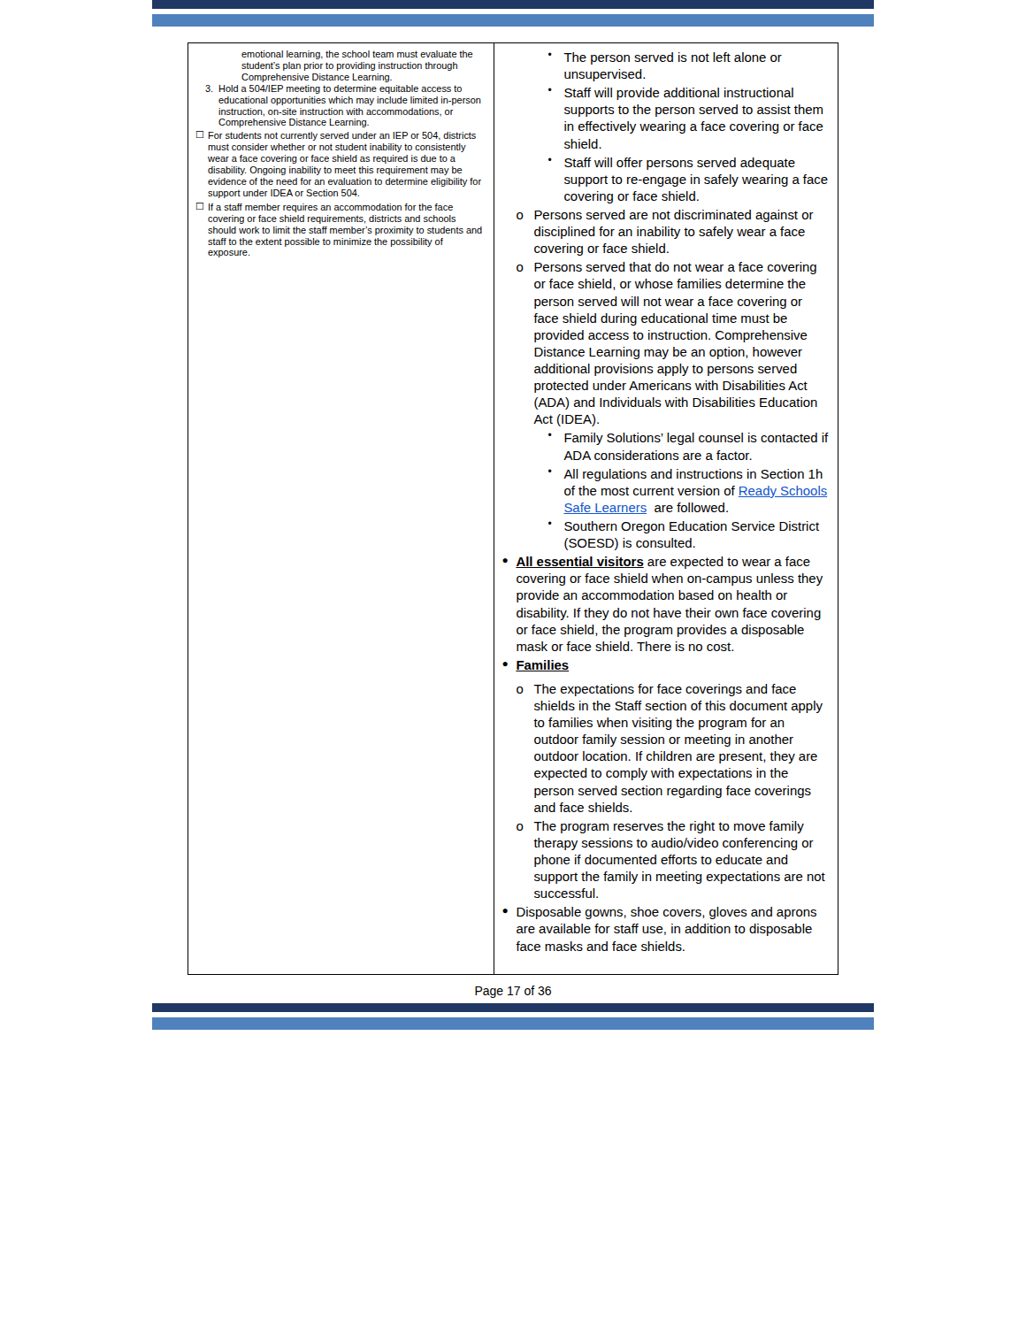| emotional learning, the school team must evaluate the student’s plan prior to providing instruction through Comprehensive Distance Learning. 3. Hold a 504/IEP meeting to determine equitable access to educational opportunities which may include limited in-person instruction, on-site instruction with accommodations, or Comprehensive Distance Learning. ☐ For students not currently served under an IEP or 504, districts must consider whether or not student inability to consistently wear a face covering or face shield as required is due to a disability. Ongoing inability to meet this requirement may be evidence of the need for an evaluation to determine eligibility for support under IDEA or Section 504. ☐ If a staff member requires an accommodation for the face covering or face shield requirements, districts and schools should work to limit the staff member’s proximity to students and staff to the extent possible to minimize the possibility of exposure. | • The person served is not left alone or unsupervised. • Staff will provide additional instructional supports to the person served to assist them in effectively wearing a face covering or face shield. • Staff will offer persons served adequate support to re-engage in safely wearing a face covering or face shield. o Persons served are not discriminated against or disciplined for an inability to safely wear a face covering or face shield. o Persons served that do not wear a face covering or face shield, or whose families determine the person served will not wear a face covering or face shield during educational time must be provided access to instruction. Comprehensive Distance Learning may be an option, however additional provisions apply to persons served protected under Americans with Disabilities Act (ADA) and Individuals with Disabilities Education Act (IDEA). • Family Solutions’ legal counsel is contacted if ADA considerations are a factor. • All regulations and instructions in Section 1h of the most current version of Ready Schools Safe Learners are followed. • Southern Oregon Education Service District (SOESD) is consulted. ● All essential visitors are expected to wear a face covering or face shield when on-campus unless they provide an accommodation based on health or disability. If they do not have their own face covering or face shield, the program provides a disposable mask or face shield. There is no cost. ● Families o The expectations for face coverings and face shields in the Staff section of this document apply to families when visiting the program for an outdoor family session or meeting in another outdoor location. If children are present, they are expected to comply with expectations in the person served section regarding face coverings and face shields. o The program reserves the right to move family therapy sessions to audio/video conferencing or phone if documented efforts to educate and support the family in meeting expectations are not successful. ● Disposable gowns, shoe covers, gloves and aprons are available for staff use, in addition to disposable face masks and face shields. |
Page 17 of 36